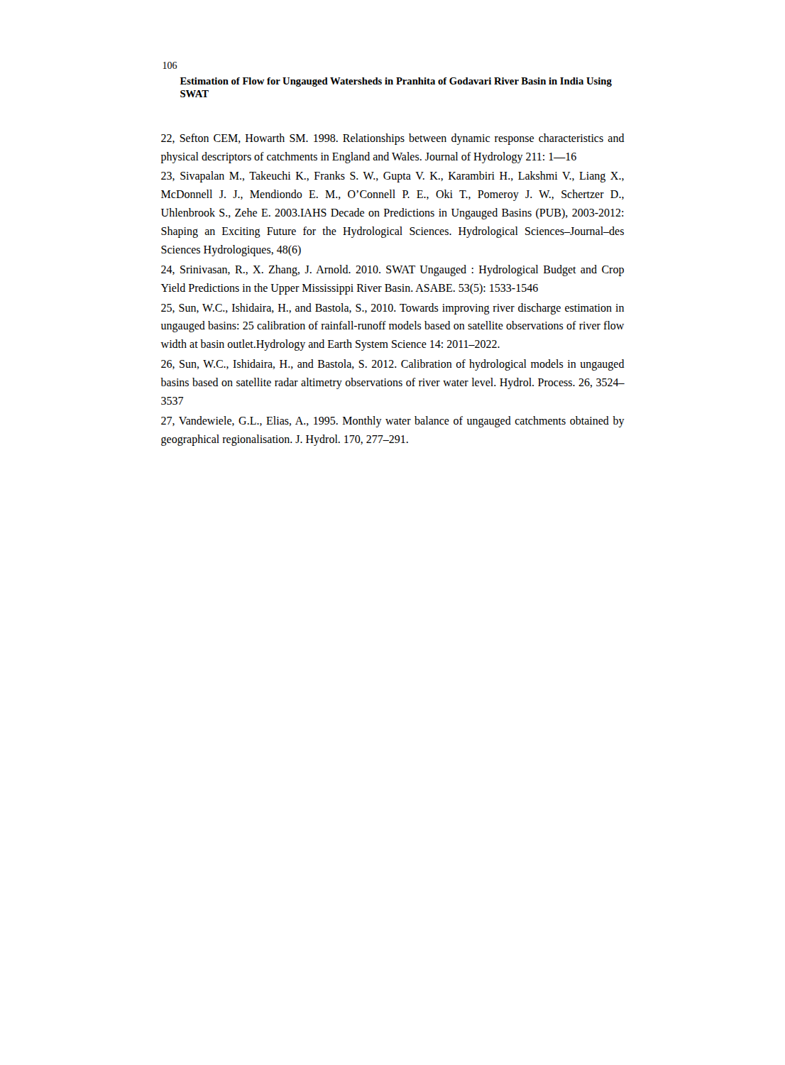106
Estimation of Flow for Ungauged Watersheds in Pranhita of Godavari River Basin in India Using SWAT
22, Sefton CEM, Howarth SM. 1998. Relationships between dynamic response characteristics and physical descriptors of catchments in England and Wales. Journal of Hydrology 211: 1—16
23, Sivapalan M., Takeuchi K., Franks S. W., Gupta V. K., Karambiri H., Lakshmi V., Liang X., McDonnell J. J., Mendiondo E. M., O’Connell P. E., Oki T., Pomeroy J. W., Schertzer D., Uhlenbrook S., Zehe E. 2003.IAHS Decade on Predictions in Ungauged Basins (PUB), 2003-2012: Shaping an Exciting Future for the Hydrological Sciences. Hydrological Sciences–Journal–des Sciences Hydrologiques, 48(6)
24, Srinivasan, R., X. Zhang, J. Arnold. 2010. SWAT Ungauged : Hydrological Budget and Crop Yield Predictions in the Upper Mississippi River Basin. ASABE. 53(5): 1533-1546
25, Sun, W.C., Ishidaira, H., and Bastola, S., 2010. Towards improving river discharge estimation in ungauged basins: 25 calibration of rainfall-runoff models based on satellite observations of river flow width at basin outlet.Hydrology and Earth System Science 14: 2011–2022.
26, Sun, W.C., Ishidaira, H., and Bastola, S. 2012. Calibration of hydrological models in ungauged basins based on satellite radar altimetry observations of river water level. Hydrol. Process. 26, 3524–3537
27, Vandewiele, G.L., Elias, A., 1995. Monthly water balance of ungauged catchments obtained by geographical regionalisation. J. Hydrol. 170, 277–291.